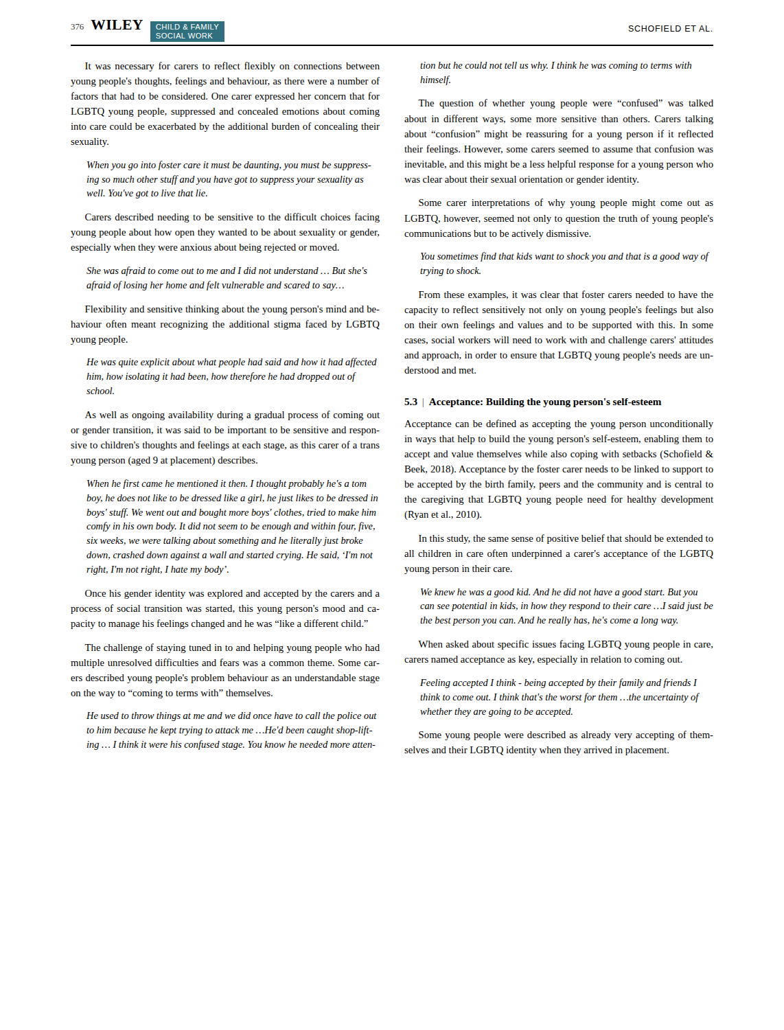376 WILEY Child & Family Social Work
Schofield et al.
It was necessary for carers to reflect flexibly on connections between young people's thoughts, feelings and behaviour, as there were a number of factors that had to be considered. One carer expressed her concern that for LGBTQ young people, suppressed and concealed emotions about coming into care could be exacerbated by the additional burden of concealing their sexuality.
When you go into foster care it must be daunting, you must be suppressing so much other stuff and you have got to suppress your sexuality as well. You've got to live that lie.
Carers described needing to be sensitive to the difficult choices facing young people about how open they wanted to be about sexuality or gender, especially when they were anxious about being rejected or moved.
She was afraid to come out to me and I did not understand … But she's afraid of losing her home and felt vulnerable and scared to say…
Flexibility and sensitive thinking about the young person's mind and behaviour often meant recognizing the additional stigma faced by LGBTQ young people.
He was quite explicit about what people had said and how it had affected him, how isolating it had been, how therefore he had dropped out of school.
As well as ongoing availability during a gradual process of coming out or gender transition, it was said to be important to be sensitive and responsive to children's thoughts and feelings at each stage, as this carer of a trans young person (aged 9 at placement) describes.
When he first came he mentioned it then. I thought probably he's a tom boy, he does not like to be dressed like a girl, he just likes to be dressed in boys' stuff. We went out and bought more boys' clothes, tried to make him comfy in his own body. It did not seem to be enough and within four, five, six weeks, we were talking about something and he literally just broke down, crashed down against a wall and started crying. He said, ‘I'm not right, I'm not right, I hate my body’.
Once his gender identity was explored and accepted by the carers and a process of social transition was started, this young person's mood and capacity to manage his feelings changed and he was “like a different child.”
The challenge of staying tuned in to and helping young people who had multiple unresolved difficulties and fears was a common theme. Some carers described young people's problem behaviour as an understandable stage on the way to “coming to terms with” themselves.
He used to throw things at me and we did once have to call the police out to him because he kept trying to attack me …He′d been caught shop-lifting … I think it were his confused stage. You know he needed more attention but he could not tell us why. I think he was coming to terms with himself.
The question of whether young people were “confused” was talked about in different ways, some more sensitive than others. Carers talking about “confusion” might be reassuring for a young person if it reflected their feelings. However, some carers seemed to assume that confusion was inevitable, and this might be a less helpful response for a young person who was clear about their sexual orientation or gender identity.
Some carer interpretations of why young people might come out as LGBTQ, however, seemed not only to question the truth of young people's communications but to be actively dismissive.
You sometimes find that kids want to shock you and that is a good way of trying to shock.
From these examples, it was clear that foster carers needed to have the capacity to reflect sensitively not only on young people's feelings but also on their own feelings and values and to be supported with this. In some cases, social workers will need to work with and challenge carers' attitudes and approach, in order to ensure that LGBTQ young people's needs are understood and met.
5.3|Acceptance: Building the young person's self-esteem
Acceptance can be defined as accepting the young person unconditionally in ways that help to build the young person's self-esteem, enabling them to accept and value themselves while also coping with setbacks (Schofield & Beek, 2018). Acceptance by the foster carer needs to be linked to support to be accepted by the birth family, peers and the community and is central to the caregiving that LGBTQ young people need for healthy development (Ryan et al., 2010).
In this study, the same sense of positive belief that should be extended to all children in care often underpinned a carer's acceptance of the LGBTQ young person in their care.
We knew he was a good kid. And he did not have a good start. But you can see potential in kids, in how they respond to their care …I said just be the best person you can. And he really has, he's come a long way.
When asked about specific issues facing LGBTQ young people in care, carers named acceptance as key, especially in relation to coming out.
Feeling accepted I think - being accepted by their family and friends I think to come out. I think that's the worst for them …the uncertainty of whether they are going to be accepted.
Some young people were described as already very accepting of themselves and their LGBTQ identity when they arrived in placement.